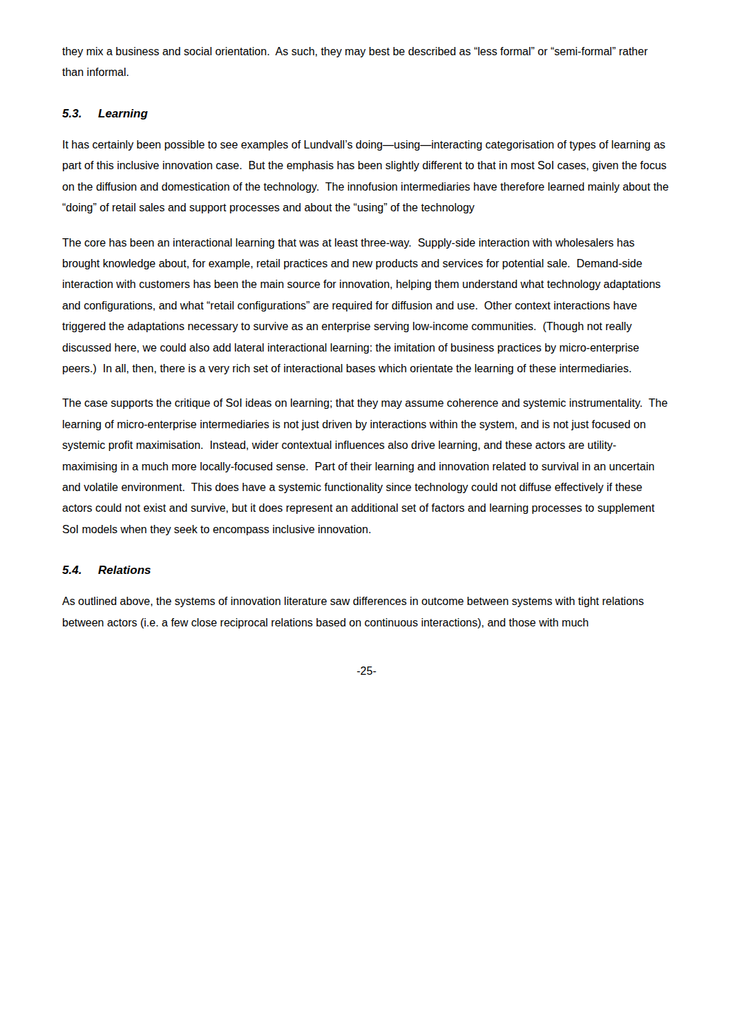they mix a business and social orientation. As such, they may best be described as “less formal” or “semi-formal” rather than informal.
5.3. Learning
It has certainly been possible to see examples of Lundvall’s doing—using—interacting categorisation of types of learning as part of this inclusive innovation case. But the emphasis has been slightly different to that in most SoI cases, given the focus on the diffusion and domestication of the technology. The innofusion intermediaries have therefore learned mainly about the “doing” of retail sales and support processes and about the “using” of the technology
The core has been an interactional learning that was at least three-way. Supply-side interaction with wholesalers has brought knowledge about, for example, retail practices and new products and services for potential sale. Demand-side interaction with customers has been the main source for innovation, helping them understand what technology adaptations and configurations, and what “retail configurations” are required for diffusion and use. Other context interactions have triggered the adaptations necessary to survive as an enterprise serving low-income communities. (Though not really discussed here, we could also add lateral interactional learning: the imitation of business practices by micro-enterprise peers.) In all, then, there is a very rich set of interactional bases which orientate the learning of these intermediaries.
The case supports the critique of SoI ideas on learning; that they may assume coherence and systemic instrumentality. The learning of micro-enterprise intermediaries is not just driven by interactions within the system, and is not just focused on systemic profit maximisation. Instead, wider contextual influences also drive learning, and these actors are utility-maximising in a much more locally-focused sense. Part of their learning and innovation related to survival in an uncertain and volatile environment. This does have a systemic functionality since technology could not diffuse effectively if these actors could not exist and survive, but it does represent an additional set of factors and learning processes to supplement SoI models when they seek to encompass inclusive innovation.
5.4. Relations
As outlined above, the systems of innovation literature saw differences in outcome between systems with tight relations between actors (i.e. a few close reciprocal relations based on continuous interactions), and those with much
-25-